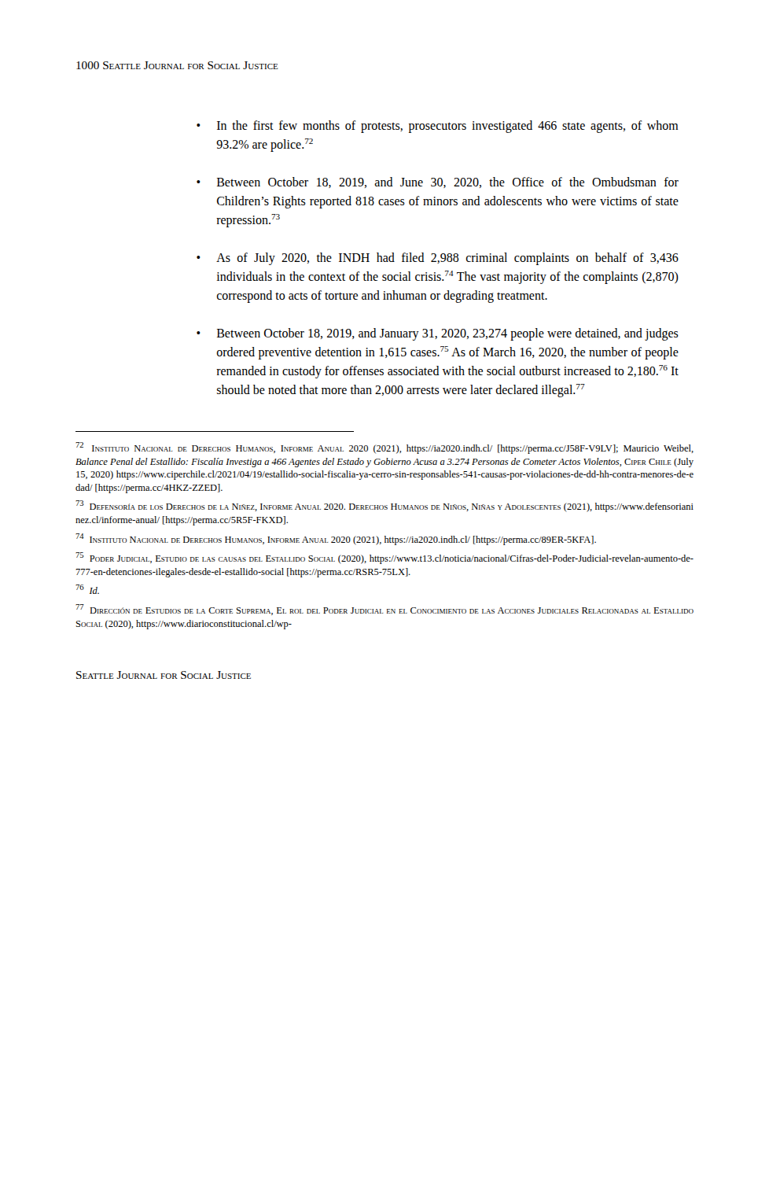1000 Seattle Journal for Social Justice
In the first few months of protests, prosecutors investigated 466 state agents, of whom 93.2% are police.72
Between October 18, 2019, and June 30, 2020, the Office of the Ombudsman for Children’s Rights reported 818 cases of minors and adolescents who were victims of state repression.73
As of July 2020, the INDH had filed 2,988 criminal complaints on behalf of 3,436 individuals in the context of the social crisis.74 The vast majority of the complaints (2,870) correspond to acts of torture and inhuman or degrading treatment.
Between October 18, 2019, and January 31, 2020, 23,274 people were detained, and judges ordered preventive detention in 1,615 cases.75 As of March 16, 2020, the number of people remanded in custody for offenses associated with the social outburst increased to 2,180.76 It should be noted that more than 2,000 arrests were later declared illegal.77
72 Instituto Nacional de Derechos Humanos, Informe Anual 2020 (2021), https://ia2020.indh.cl/ [https://perma.cc/J58F-V9LV]; Mauricio Weibel, Balance Penal del Estallido: Fiscalía Investiga a 466 Agentes del Estado y Gobierno Acusa a 3.274 Personas de Cometer Actos Violentos, Ciper Chile (July 15, 2020) https://www.ciperchile.cl/2021/04/19/estallido-social-fiscalia-ya-cerro-sin-responsables-541-causas-por-violaciones-de-dd-hh-contra-menores-de-edad/ [https://perma.cc/4HKZ-ZZED].
73 Defensoría de los Derechos de la Niñez, Informe Anual 2020. Derechos Humanos de Niños, Niñas y Adolescentes (2021), https://www.defensorianinez.cl/informe-anual/ [https://perma.cc/5R5F-FKXD].
74 Instituto Nacional de Derechos Humanos, Informe Anual 2020 (2021), https://ia2020.indh.cl/ [https://perma.cc/89ER-5KFA].
75 Poder Judicial, Estudio de las causas del Estallido Social (2020), https://www.t13.cl/noticia/nacional/Cifras-del-Poder-Judicial-revelan-aumento-de-777-en-detenciones-ilegales-desde-el-estallido-social [https://perma.cc/RSR5-75LX].
76 Id.
77 Dirección de Estudios de la Corte Suprema, El rol del Poder Judicial en el Conocimiento de las Acciones Judiciales Relacionadas al Estallido Social (2020), https://www.diarioconstitucional.cl/wp-
Seattle Journal for Social Justice